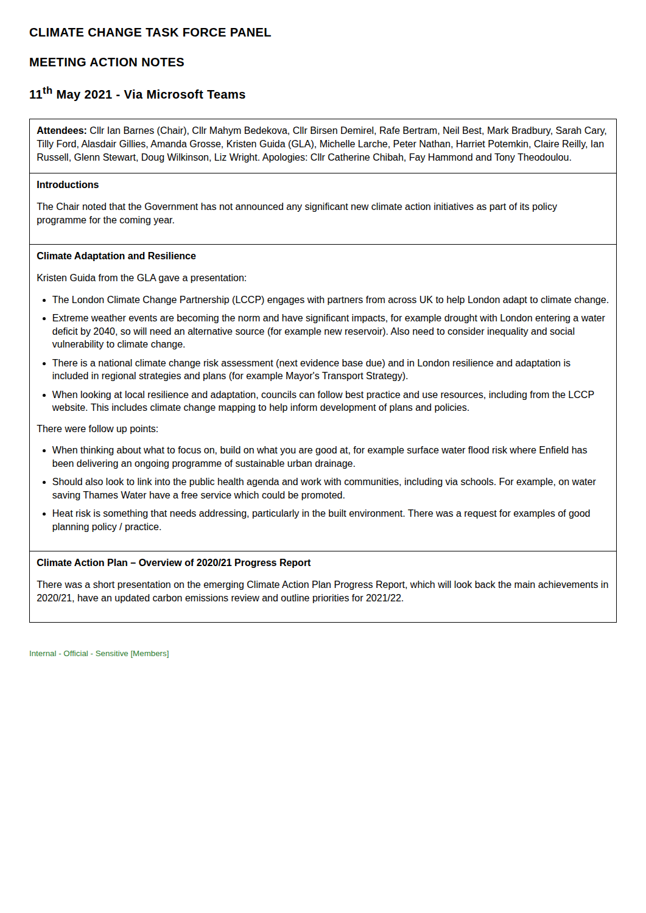CLIMATE CHANGE TASK FORCE PANEL
MEETING ACTION NOTES
11th May 2021 - Via Microsoft Teams
| Attendees: Cllr Ian Barnes (Chair), Cllr Mahym Bedekova, Cllr Birsen Demirel, Rafe Bertram, Neil Best, Mark Bradbury, Sarah Cary, Tilly Ford, Alasdair Gillies, Amanda Grosse, Kristen Guida (GLA), Michelle Larche, Peter Nathan, Harriet Potemkin, Claire Reilly, Ian Russell, Glenn Stewart, Doug Wilkinson, Liz Wright. Apologies: Cllr Catherine Chibah, Fay Hammond and Tony Theodoulou. |
| Introductions The Chair noted that the Government has not announced any significant new climate action initiatives as part of its policy programme for the coming year. |
| Climate Adaptation and Resilience Kristen Guida from the GLA gave a presentation: The London Climate Change Partnership (LCCP) engages with partners from across UK to help London adapt to climate change. Extreme weather events are becoming the norm and have significant impacts, for example drought with London entering a water deficit by 2040, so will need an alternative source (for example new reservoir). Also need to consider inequality and social vulnerability to climate change. There is a national climate change risk assessment (next evidence base due) and in London resilience and adaptation is included in regional strategies and plans (for example Mayor's Transport Strategy). When looking at local resilience and adaptation, councils can follow best practice and use resources, including from the LCCP website. This includes climate change mapping to help inform development of plans and policies. There were follow up points: When thinking about what to focus on, build on what you are good at, for example surface water flood risk where Enfield has been delivering an ongoing programme of sustainable urban drainage. Should also look to link into the public health agenda and work with communities, including via schools. For example, on water saving Thames Water have a free service which could be promoted. Heat risk is something that needs addressing, particularly in the built environment. There was a request for examples of good planning policy / practice. |
| Climate Action Plan – Overview of 2020/21 Progress Report There was a short presentation on the emerging Climate Action Plan Progress Report, which will look back the main achievements in 2020/21, have an updated carbon emissions review and outline priorities for 2021/22. |
Internal - Official - Sensitive [Members]